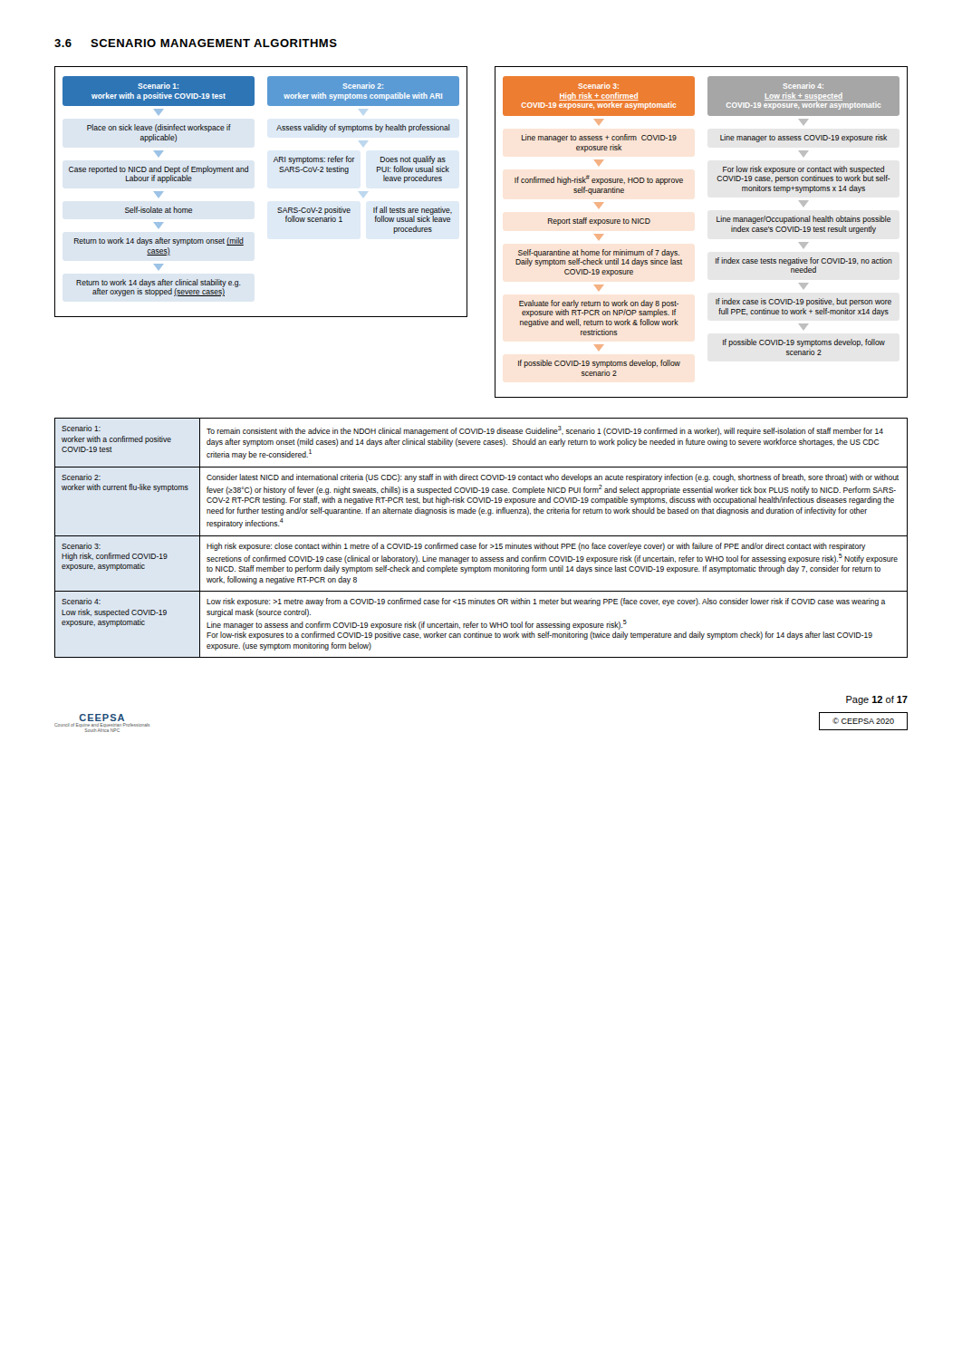3.6 SCENARIO MANAGEMENT ALGORITHMS
Scenario 1:
worker with a positive COVID-19 test
Place on sick leave (disinfect workspace if applicable)
Case reported to NICD and Dept of Employment and Labour if applicable
Self-isolate at home
Return to work 14 days after symptom onset (mild cases)
Return to work 14 days after clinical stability e.g. after oxygen is stopped (severe cases)
Scenario 2:
worker with symptoms compatible with ARI
Assess validity of symptoms by health professional
ARI symptoms: refer for SARS-CoV-2 testing
Does not qualify as PUI: follow usual sick leave procedures
SARS-CoV-2 positive follow scenario 1
If all tests are negative, follow usual sick leave procedures
Scenario 3:
High risk + confirmed
COVID-19 exposure, worker asymptomatic
Line manager to assess + confirm COVID-19 exposure risk
If confirmed high-risk# exposure, HOD to approve self-quarantine
Report staff exposure to NICD
Self-quarantine at home for minimum of 7 days. Daily symptom self-check until 14 days since last COVID-19 exposure
Evaluate for early return to work on day 8 post-exposure with RT-PCR on NP/OP samples. If negative and well, return to work & follow work restrictions
If possible COVID-19 symptoms develop, follow scenario 2
Scenario 4:
Low risk + suspected
COVID-19 exposure, worker asymptomatic
Line manager to assess COVID-19 exposure risk
For low risk exposure or contact with suspected COVID-19 case, person continues to work but self-monitors temp+symptoms x 14 days
Line manager/Occupational health obtains possible index case's COVID-19 test result urgently
If index case tests negative for COVID-19, no action needed
If index case is COVID-19 positive, but person wore full PPE, continue to work + self-monitor x14 days
If possible COVID-19 symptoms develop, follow scenario 2
| Scenario 1: worker with a confirmed positive COVID-19 test | To remain consistent with the advice in the NDOH clinical management of COVID-19 disease Guideline 3 , scenario 1 (COVID-19 confirmed in a worker), will require self-isolation of staff member for 14 days after symptom onset (mild cases) and 14 days after clinical stability (severe cases). Should an early return to work policy be needed in future owing to severe workforce shortages, the US CDC criteria may be re-considered. 1 |
| Scenario 2: worker with current flu-like symptoms | Consider latest NICD and international criteria (US CDC): any staff in with direct COVID-19 contact who develops an acute respiratory infection (e.g. cough, shortness of breath, sore throat) with or without fever (≥38°C) or history of fever (e.g. night sweats, chills) is a suspected COVID-19 case. Complete NICD PUI form 2 and select appropriate essential worker tick box PLUS notify to NICD. Perform SARS-COV-2 RT-PCR testing. For staff, with a negative RT-PCR test, but high-risk COVID-19 exposure and COVID-19 compatible symptoms, discuss with occupational health/infectious diseases regarding the need for further testing and/or self-quarantine. If an alternate diagnosis is made (e.g. influenza), the criteria for return to work should be based on that diagnosis and duration of infectivity for other respiratory infections. 4 |
| Scenario 3: High risk, confirmed COVID-19 exposure, asymptomatic | High risk exposure: close contact within 1 metre of a COVID-19 confirmed case for >15 minutes without PPE (no face cover/eye cover) or with failure of PPE and/or direct contact with respiratory secretions of confirmed COVID-19 case (clinical or laboratory). Line manager to assess and confirm COVID-19 exposure risk (if uncertain, refer to WHO tool for assessing exposure risk). 5 Notify exposure to NICD. Staff member to perform daily symptom self-check and complete symptom monitoring form until 14 days since last COVID-19 exposure. If asymptomatic through day 7, consider for return to work, following a negative RT-PCR on day 8 |
| Scenario 4: Low risk, suspected COVID-19 exposure, asymptomatic | Low risk exposure: >1 metre away from a COVID-19 confirmed case for <15 minutes OR within 1 meter but wearing PPE (face cover, eye cover). Also consider lower risk if COVID case was wearing a surgical mask (source control). Line manager to assess and confirm COVID-19 exposure risk (if uncertain, refer to WHO tool for assessing exposure risk). 5 For low-risk exposures to a confirmed COVID-19 positive case, worker can continue to work with self-monitoring (twice daily temperature and daily symptom check) for 14 days after last COVID-19 exposure. (use symptom monitoring form below) |
Page 12 of 17
CEEPSA
Council of Equine and Equestrian Professionals
South Africa NPC
© CEEPSA 2020